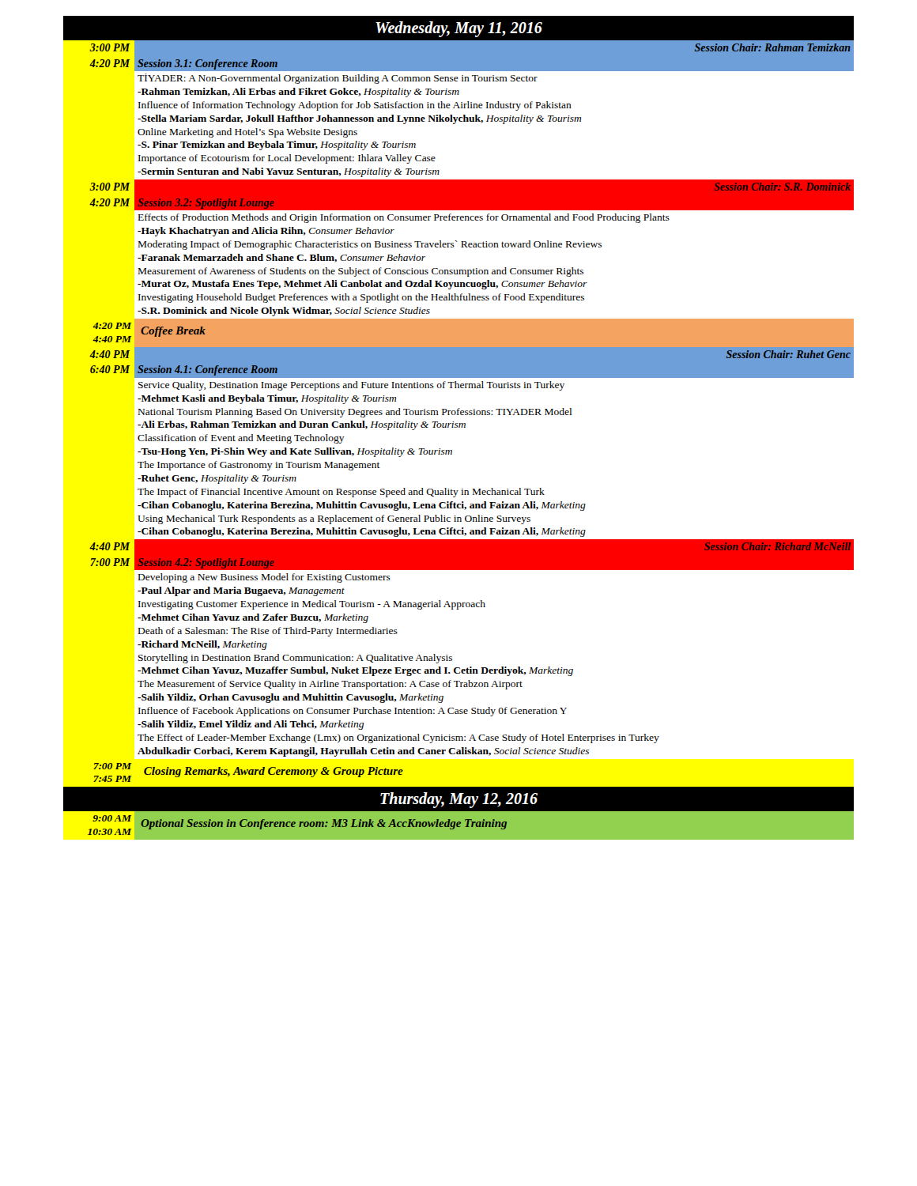| Wednesday, May 11, 2016 |
| 3:00 PM | Session Chair: Rahman Temizkan |
| 4:20 PM | Session 3.1: Conference Room |
| | TİYADER: A Non-Governmental Organization Building A Common Sense in Tourism Sector -Rahman Temizkan, Ali Erbas and Fikret Gokce, Hospitality & Tourism Influence of Information Technology Adoption for Job Satisfaction in the Airline Industry of Pakistan -Stella Mariam Sardar, Jokull Hafthor Johannesson and Lynne Nikolychuk, Hospitality & Tourism Online Marketing and Hotel’s Spa Website Designs -S. Pinar Temizkan and Beybala Timur, Hospitality & Tourism Importance of Ecotourism for Local Development: Ihlara Valley Case -Sermin Senturan and Nabi Yavuz Senturan, Hospitality & Tourism |
| 3:00 PM | Session Chair: S.R. Dominick |
| 4:20 PM | Session 3.2: Spotlight Lounge |
| | Effects of Production Methods and Origin Information on Consumer Preferences for Ornamental and Food Producing Plants -Hayk Khachatryan and Alicia Rihn, Consumer Behavior Moderating Impact of Demographic Characteristics on Business Travelers` Reaction toward Online Reviews -Faranak Memarzadeh and Shane C. Blum, Consumer Behavior Measurement of Awareness of Students on the Subject of Conscious Consumption and Consumer Rights -Murat Oz, Mustafa Enes Tepe, Mehmet Ali Canbolat and Ozdal Koyuncuoglu, Consumer Behavior Investigating Household Budget Preferences with a Spotlight on the Healthfulness of Food Expenditures -S.R. Dominick and Nicole Olynk Widmar, Social Science Studies |
| 4:20 PM 4:40 PM | Coffee Break |
| 4:40 PM | Session Chair: Ruhet Genc |
| 6:40 PM | Session 4.1: Conference Room |
| | Service Quality, Destination Image Perceptions and Future Intentions of Thermal Tourists in Turkey -Mehmet Kasli and Beybala Timur, Hospitality & Tourism National Tourism Planning Based On University Degrees and Tourism Professions: TIYADER Model -Ali Erbas, Rahman Temizkan and Duran Cankul, Hospitality & Tourism Classification of Event and Meeting Technology -Tsu-Hong Yen, Pi-Shin Wey and Kate Sullivan, Hospitality & Tourism The Importance of Gastronomy in Tourism Management -Ruhet Genc, Hospitality & Tourism The Impact of Financial Incentive Amount on Response Speed and Quality in Mechanical Turk -Cihan Cobanoglu, Katerina Berezina, Muhittin Cavusoglu, Lena Ciftci, and Faizan Ali, Marketing Using Mechanical Turk Respondents as a Replacement of General Public in Online Surveys -Cihan Cobanoglu, Katerina Berezina, Muhittin Cavusoglu, Lena Ciftci, and Faizan Ali, Marketing |
| 4:40 PM | Session Chair: Richard McNeill |
| 7:00 PM | Session 4.2: Spotlight Lounge |
| | Developing a New Business Model for Existing Customers -Paul Alpar and Maria Bugaeva, Management Investigating Customer Experience in Medical Tourism - A Managerial Approach -Mehmet Cihan Yavuz and Zafer Buzcu, Marketing Death of a Salesman: The Rise of Third-Party Intermediaries -Richard McNeill, Marketing Storytelling in Destination Brand Communication: A Qualitative Analysis -Mehmet Cihan Yavuz, Muzaffer Sumbul, Nuket Elpeze Ergec and I. Cetin Derdiyok, Marketing The Measurement of Service Quality in Airline Transportation: A Case of Trabzon Airport -Salih Yildiz, Orhan Cavusoglu and Muhittin Cavusoglu, Marketing Influence of Facebook Applications on Consumer Purchase Intention: A Case Study 0f Generation Y -Salih Yildiz, Emel Yildiz and Ali Tehci, Marketing The Effect of Leader-Member Exchange (Lmx) on Organizational Cynicism: A Case Study of Hotel Enterprises in Turkey Abdulkadir Corbaci, Kerem Kaptangil, Hayrullah Cetin and Caner Caliskan, Social Science Studies |
| 7:00 PM 7:45 PM | Closing Remarks, Award Ceremony & Group Picture |
| Thursday, May 12, 2016 |
| 9:00 AM 10:30 AM | Optional Session in Conference room: M3 Link & AccKnowledge Training |